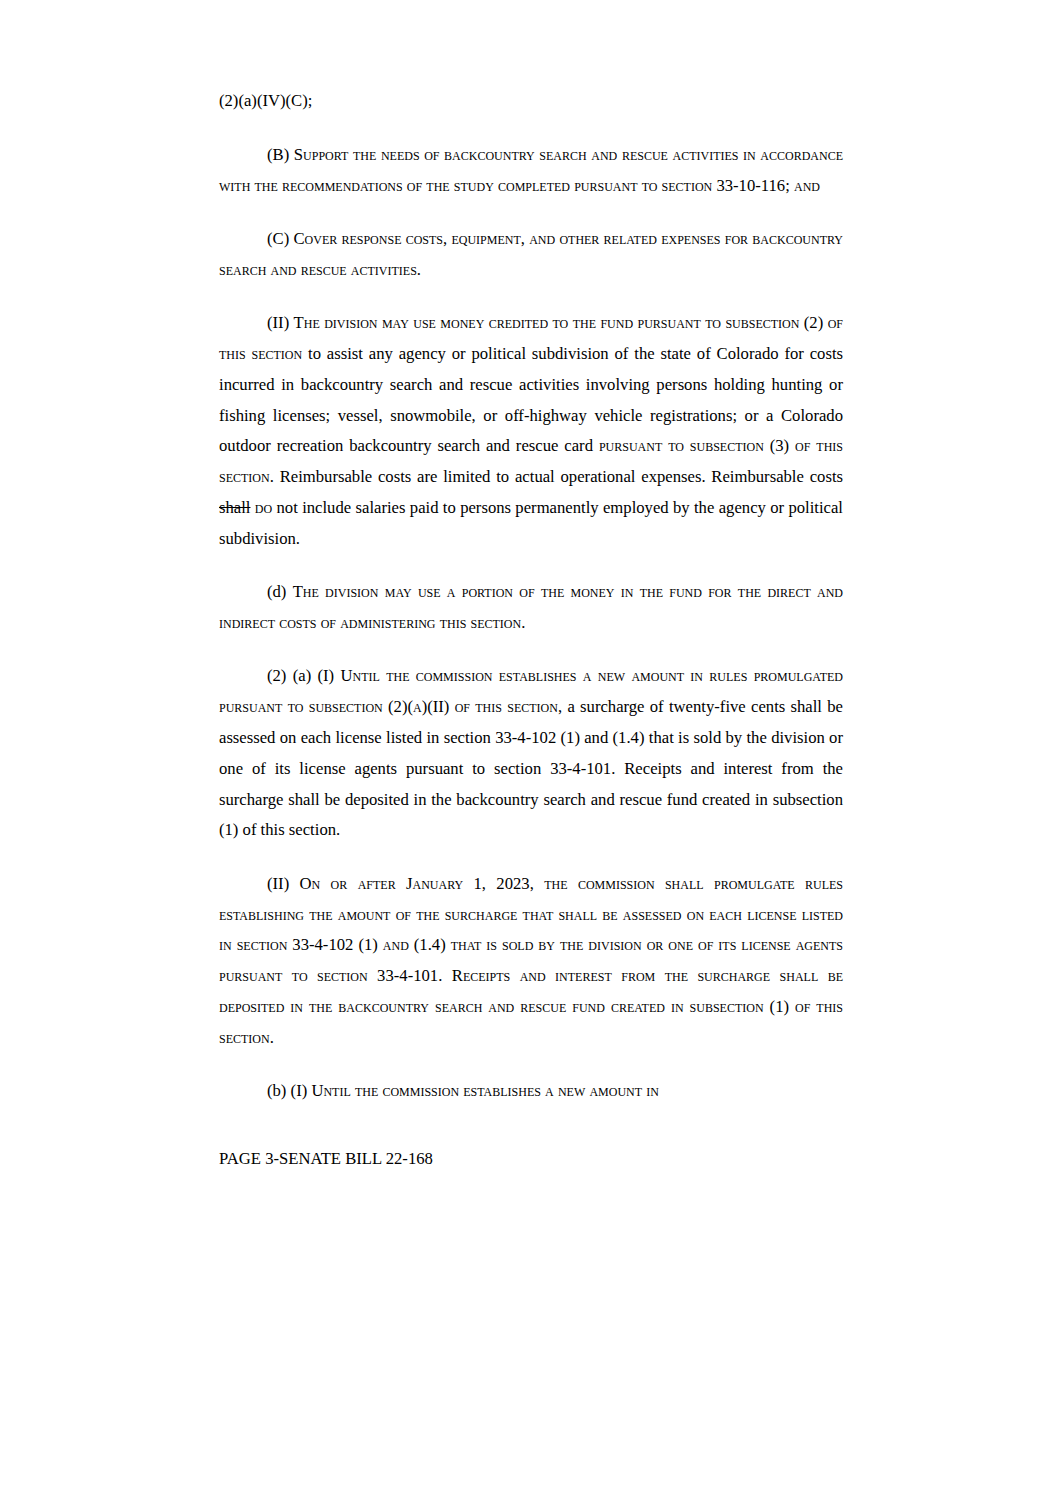(2)(a)(IV)(C);
(B) Support the needs of backcountry search and rescue activities in accordance with the recommendations of the study completed pursuant to section 33-10-116; and
(C) Cover response costs, equipment, and other related expenses for backcountry search and rescue activities.
(II) The division may use money credited to the fund pursuant to subsection (2) of this section to assist any agency or political subdivision of the state of Colorado for costs incurred in backcountry search and rescue activities involving persons holding hunting or fishing licenses; vessel, snowmobile, or off-highway vehicle registrations; or a Colorado outdoor recreation backcountry search and rescue card pursuant to subsection (3) of this section. Reimbursable costs are limited to actual operational expenses. Reimbursable costs shall do not include salaries paid to persons permanently employed by the agency or political subdivision.
(d) The division may use a portion of the money in the fund for the direct and indirect costs of administering this section.
(2) (a) (I) Until the commission establishes a new amount in rules promulgated pursuant to subsection (2)(a)(II) of this section, a surcharge of twenty-five cents shall be assessed on each license listed in section 33-4-102 (1) and (1.4) that is sold by the division or one of its license agents pursuant to section 33-4-101. Receipts and interest from the surcharge shall be deposited in the backcountry search and rescue fund created in subsection (1) of this section.
(II) On or after January 1, 2023, the commission shall promulgate rules establishing the amount of the surcharge that shall be assessed on each license listed in section 33-4-102 (1) and (1.4) that is sold by the division or one of its license agents pursuant to section 33-4-101. Receipts and interest from the surcharge shall be deposited in the backcountry search and rescue fund created in subsection (1) of this section.
(b) (I) Until the commission establishes a new amount in
PAGE 3-SENATE BILL 22-168